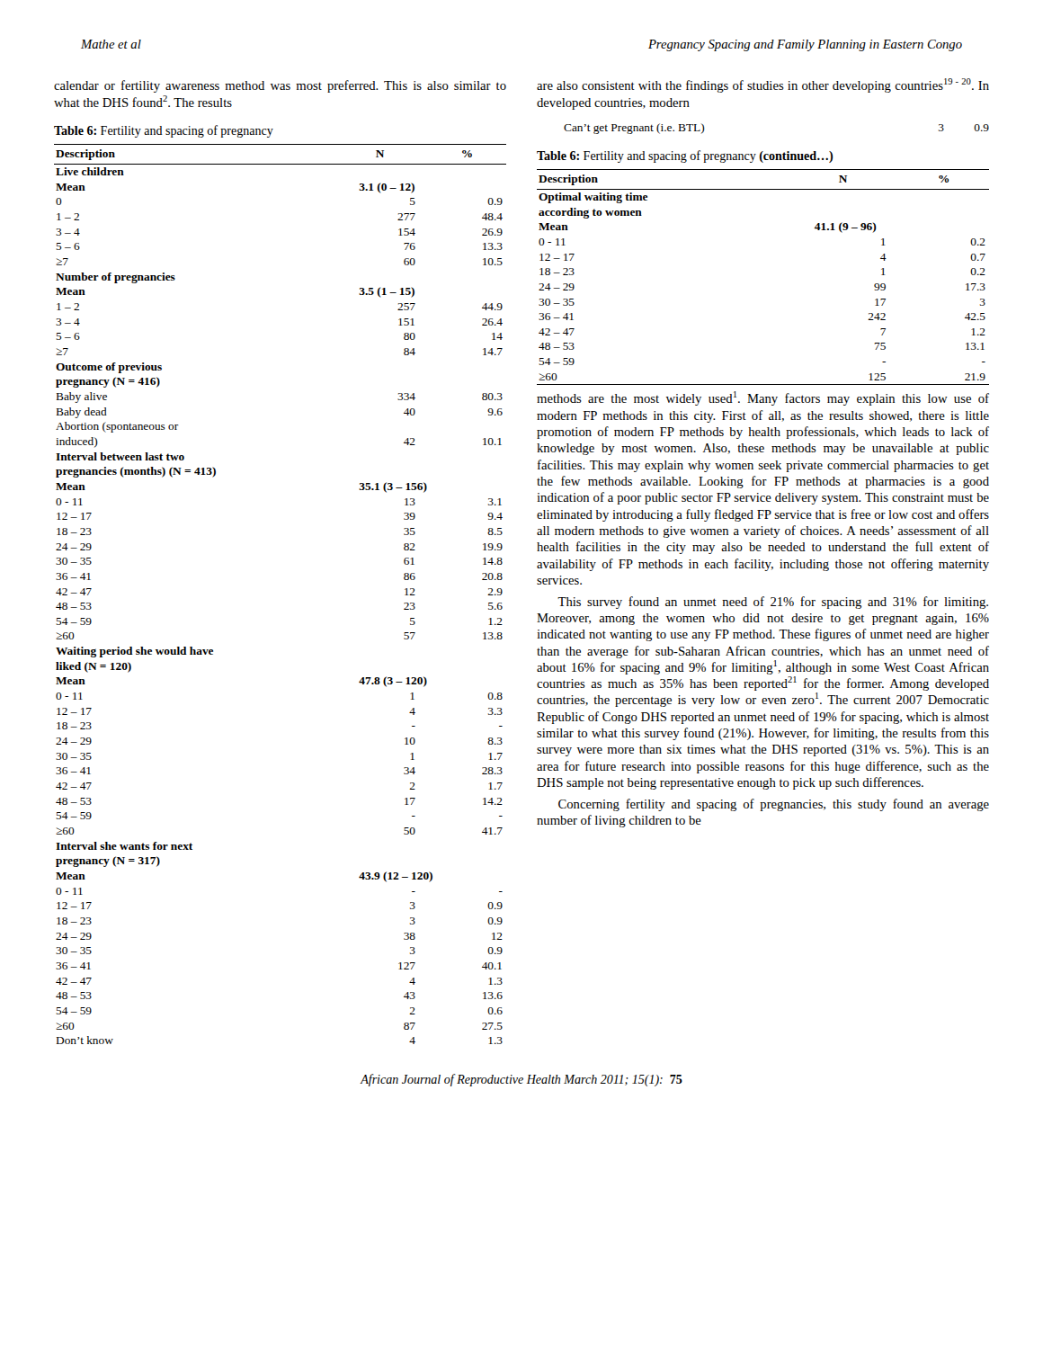Mathe et al Pregnancy Spacing and Family Planning in Eastern Congo
calendar or fertility awareness method was most preferred. This is also similar to what the DHS found2. The results
Table 6: Fertility and spacing of pregnancy
| Description | N | % |
| --- | --- | --- |
| Live children | | |
| Mean | 3.1 (0 – 12) |
| 0 | 5 | 0.9 |
| 1 – 2 | 277 | 48.4 |
| 3 – 4 | 154 | 26.9 |
| 5 – 6 | 76 | 13.3 |
| ≥7 | 60 | 10.5 |
| Number of pregnancies | | |
| Mean | 3.5 (1 – 15) |
| 1 – 2 | 257 | 44.9 |
| 3 – 4 | 151 | 26.4 |
| 5 – 6 | 80 | 14 |
| ≥7 | 84 | 14.7 |
| Outcome of previous | | |
| pregnancy (N = 416) | | |
| Baby alive | 334 | 80.3 |
| Baby dead | 40 | 9.6 |
| Abortion (spontaneous or | | |
| induced) | 42 | 10.1 |
| Interval between last two | | |
| pregnancies (months) (N = 413) | | |
| Mean | 35.1 (3 – 156) |
| 0 - 11 | 13 | 3.1 |
| 12 – 17 | 39 | 9.4 |
| 18 – 23 | 35 | 8.5 |
| 24 – 29 | 82 | 19.9 |
| 30 – 35 | 61 | 14.8 |
| 36 – 41 | 86 | 20.8 |
| 42 – 47 | 12 | 2.9 |
| 48 – 53 | 23 | 5.6 |
| 54 – 59 | 5 | 1.2 |
| ≥60 | 57 | 13.8 |
| Waiting period she would have | | |
| liked (N = 120) | | |
| Mean | 47.8 (3 – 120) |
| 0 - 11 | 1 | 0.8 |
| 12 – 17 | 4 | 3.3 |
| 18 – 23 | - | - |
| 24 – 29 | 10 | 8.3 |
| 30 – 35 | 1 | 1.7 |
| 36 – 41 | 34 | 28.3 |
| 42 – 47 | 2 | 1.7 |
| 48 – 53 | 17 | 14.2 |
| 54 – 59 | - | - |
| ≥60 | 50 | 41.7 |
| Interval she wants for next | | |
| pregnancy (N = 317) | | |
| Mean | 43.9 (12 – 120) |
| 0 - 11 | - | - |
| 12 – 17 | 3 | 0.9 |
| 18 – 23 | 3 | 0.9 |
| 24 – 29 | 38 | 12 |
| 30 – 35 | 3 | 0.9 |
| 36 – 41 | 127 | 40.1 |
| 42 – 47 | 4 | 1.3 |
| 48 – 53 | 43 | 13.6 |
| 54 – 59 | 2 | 0.6 |
| ≥60 | 87 | 27.5 |
| Don’t know | 4 | 1.3 |
are also consistent with the findings of studies in other developing countries19 - 20. In developed countries, modern
Can’t get Pregnant (i.e. BTL) 3 0.9
Table 6: Fertility and spacing of pregnancy (continued…)
| Description | N | % |
| --- | --- | --- |
| Optimal waiting time | | |
| according to women | | |
| Mean | 41.1 (9 – 96) |
| 0 - 11 | 1 | 0.2 |
| 12 – 17 | 4 | 0.7 |
| 18 – 23 | 1 | 0.2 |
| 24 – 29 | 99 | 17.3 |
| 30 – 35 | 17 | 3 |
| 36 – 41 | 242 | 42.5 |
| 42 – 47 | 7 | 1.2 |
| 48 – 53 | 75 | 13.1 |
| 54 – 59 | - | - |
| ≥60 | 125 | 21.9 |
methods are the most widely used1. Many factors may explain this low use of modern FP methods in this city. First of all, as the results showed, there is little promotion of modern FP methods by health professionals, which leads to lack of knowledge by most women. Also, these methods may be unavailable at public facilities. This may explain why women seek private commercial pharmacies to get the few methods available. Looking for FP methods at pharmacies is a good indication of a poor public sector FP service delivery system. This constraint must be eliminated by introducing a fully fledged FP service that is free or low cost and offers all modern methods to give women a variety of choices. A needs’ assessment of all health facilities in the city may also be needed to understand the full extent of availability of FP methods in each facility, including those not offering maternity services.
This survey found an unmet need of 21% for spacing and 31% for limiting. Moreover, among the women who did not desire to get pregnant again, 16% indicated not wanting to use any FP method. These figures of unmet need are higher than the average for sub-Saharan African countries, which has an unmet need of about 16% for spacing and 9% for limiting1, although in some West Coast African countries as much as 35% has been reported21 for the former. Among developed countries, the percentage is very low or even zero1. The current 2007 Democratic Republic of Congo DHS reported an unmet need of 19% for spacing, which is almost similar to what this survey found (21%). However, for limiting, the results from this survey were more than six times what the DHS reported (31% vs. 5%). This is an area for future research into possible reasons for this huge difference, such as the DHS sample not being representative enough to pick up such differences.
Concerning fertility and spacing of pregnancies, this study found an average number of living children to be
African Journal of Reproductive Health March 2011; 15(1): 75